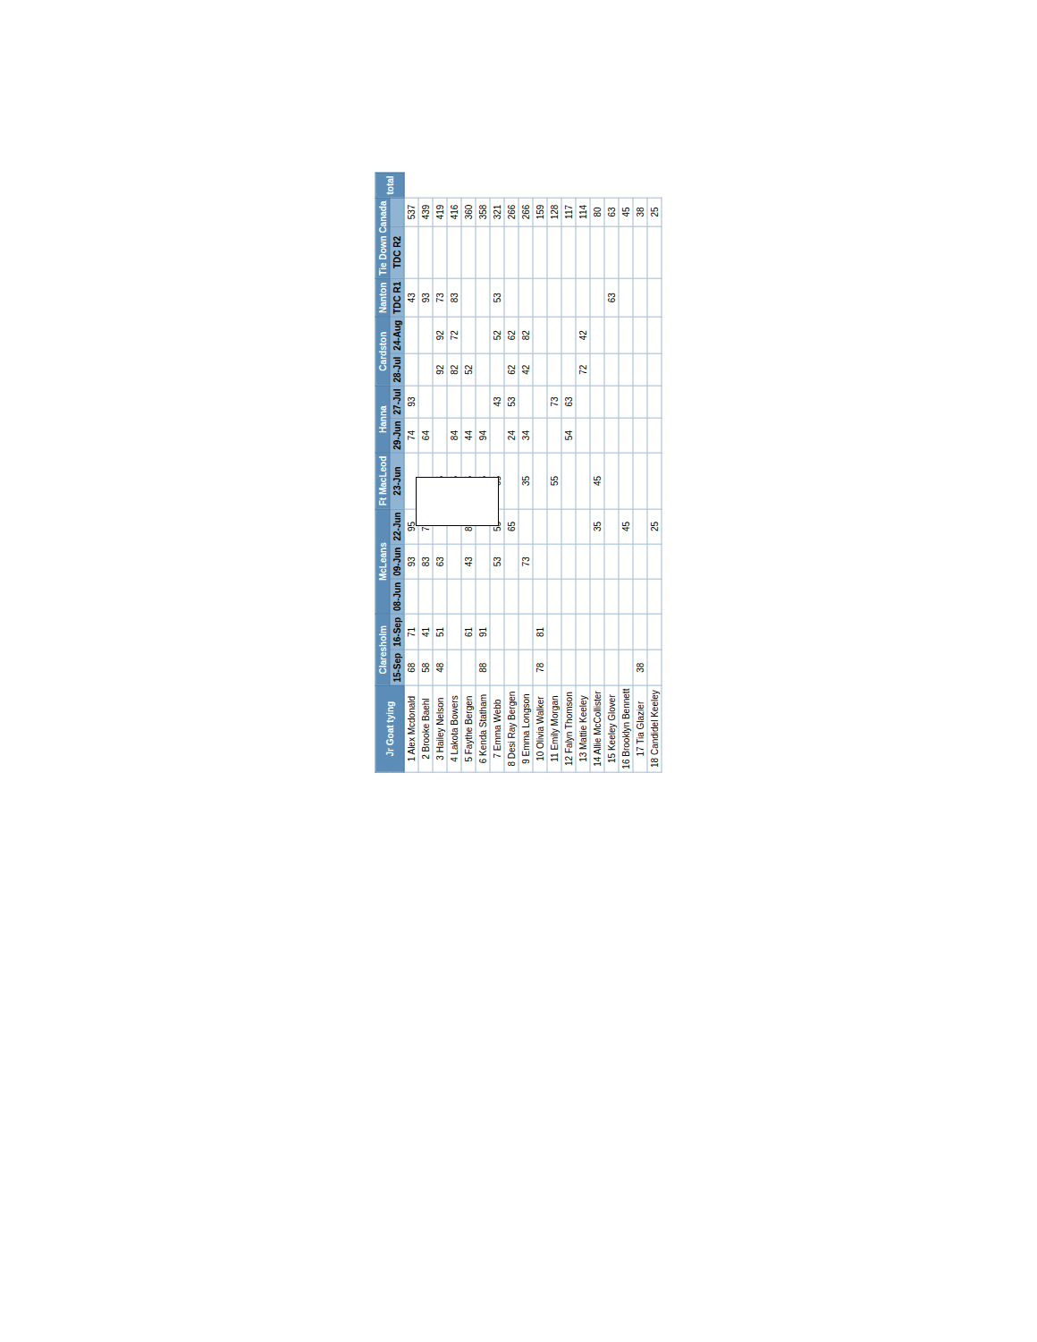| Jr Goat tying | Claresholm | McLeans | Ft MacLeod | Hanna | Cardston | Nanton | Tie Down Canada | total |
| --- | --- | --- | --- | --- | --- | --- | --- | --- |
| 15-Sep | 16-Sep | 08-Jun | 09-Jun | 22-Jun | 23-Jun | 29-Jun | 27-Jul | 28-Jul | 24-Aug | TDC R1 | TDC R2 | |
| 1 Alex Mcdonald | 68 | 71 | | 93 | 95 | | 74 | 93 | | | 43 | | 537 |
| 2 Brooke Baehl | 58 | 41 | | 83 | 75 | | 64 | | | | 93 | | 439 |
| 3 Hailey Nelson | 48 | 51 | | 63 | | 25 | | | 92 | 92 | 73 | | 419 |
| 4 Lakota Bowers | | | | | | 95 | 84 | | 82 | 72 | 83 | | 416 |
| 5 Faythe Bergen | | 61 | | 43 | 85 | 75 | 44 | | 52 | | | | 360 |
| 6 Kenda Statham | 88 | 91 | | | | 85 | 94 | | | | | | 358 |
| 7 Emma Webb | | | | 53 | 55 | 65 | | 43 | | 52 | 53 | | 321 |
| 8 Desi Ray Bergen | | | | | 65 | | 24 | 53 | 62 | 62 | | | 266 |
| 9 Emma Longson | | | | 73 | | 35 | 34 | | 42 | 82 | | | 266 |
| 10 Olivia Walker | 78 | 81 | | | | | | | | | | | 159 |
| 11 Emily Morgan | | | | | | 55 | | 73 | | | | | 128 |
| 12 Falyn Thomson | | | | | | | 54 | 63 | | | | | 117 |
| 13 Mattie Keeley | | | | | | | | | 72 | 42 | | | 114 |
| 14 Allie McCollister | | | | | 35 | 45 | | | | | | | 80 |
| 15 Keeley Glover | | | | | | | | | | | 63 | | 63 |
| 16 Brooklyn Bennett | | | | | 45 | | | | | | | | 45 |
| 17 Tia Glazier | 38 | | | | | | | | | | | | 38 |
| 18 Candidel Keeley | | | | | 25 | | | | | | | | 25 |